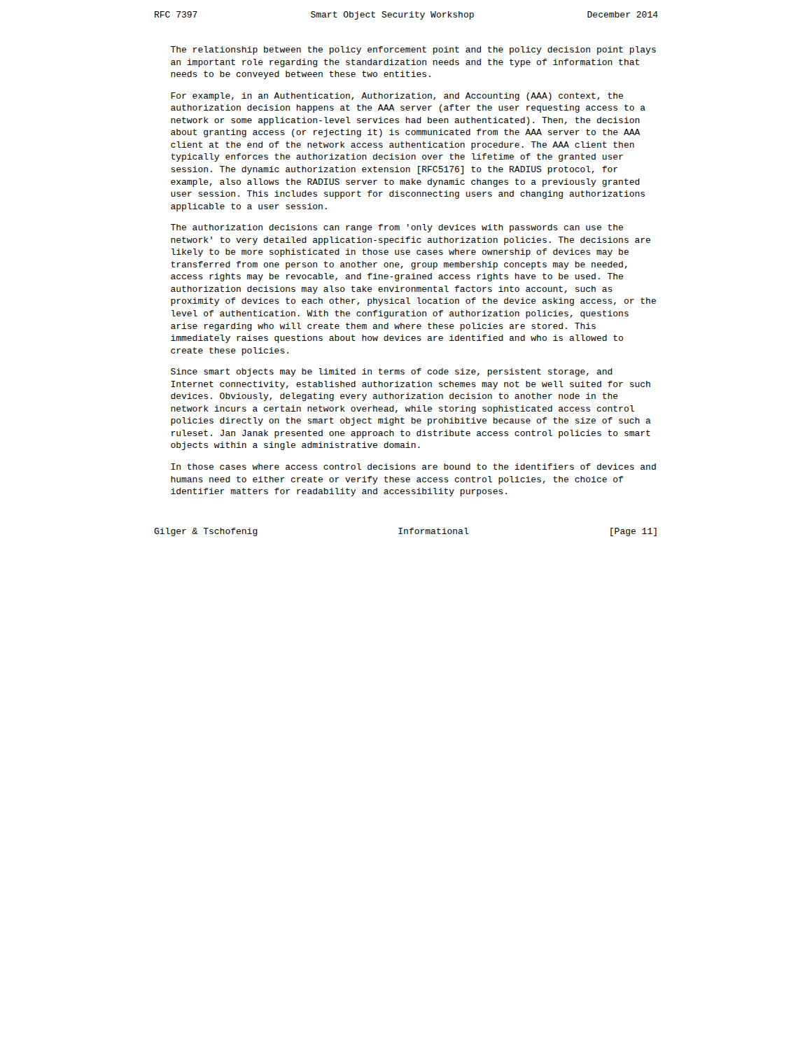RFC 7397 Smart Object Security Workshop December 2014
The relationship between the policy enforcement point and the policy decision point plays an important role regarding the standardization needs and the type of information that needs to be conveyed between these two entities.
For example, in an Authentication, Authorization, and Accounting (AAA) context, the authorization decision happens at the AAA server (after the user requesting access to a network or some application-level services had been authenticated). Then, the decision about granting access (or rejecting it) is communicated from the AAA server to the AAA client at the end of the network access authentication procedure. The AAA client then typically enforces the authorization decision over the lifetime of the granted user session. The dynamic authorization extension [RFC5176] to the RADIUS protocol, for example, also allows the RADIUS server to make dynamic changes to a previously granted user session. This includes support for disconnecting users and changing authorizations applicable to a user session.
The authorization decisions can range from 'only devices with passwords can use the network' to very detailed application-specific authorization policies. The decisions are likely to be more sophisticated in those use cases where ownership of devices may be transferred from one person to another one, group membership concepts may be needed, access rights may be revocable, and fine-grained access rights have to be used. The authorization decisions may also take environmental factors into account, such as proximity of devices to each other, physical location of the device asking access, or the level of authentication. With the configuration of authorization policies, questions arise regarding who will create them and where these policies are stored. This immediately raises questions about how devices are identified and who is allowed to create these policies.
Since smart objects may be limited in terms of code size, persistent storage, and Internet connectivity, established authorization schemes may not be well suited for such devices. Obviously, delegating every authorization decision to another node in the network incurs a certain network overhead, while storing sophisticated access control policies directly on the smart object might be prohibitive because of the size of such a ruleset. Jan Janak presented one approach to distribute access control policies to smart objects within a single administrative domain.
In those cases where access control decisions are bound to the identifiers of devices and humans need to either create or verify these access control policies, the choice of identifier matters for readability and accessibility purposes.
Gilger & Tschofenig Informational [Page 11]